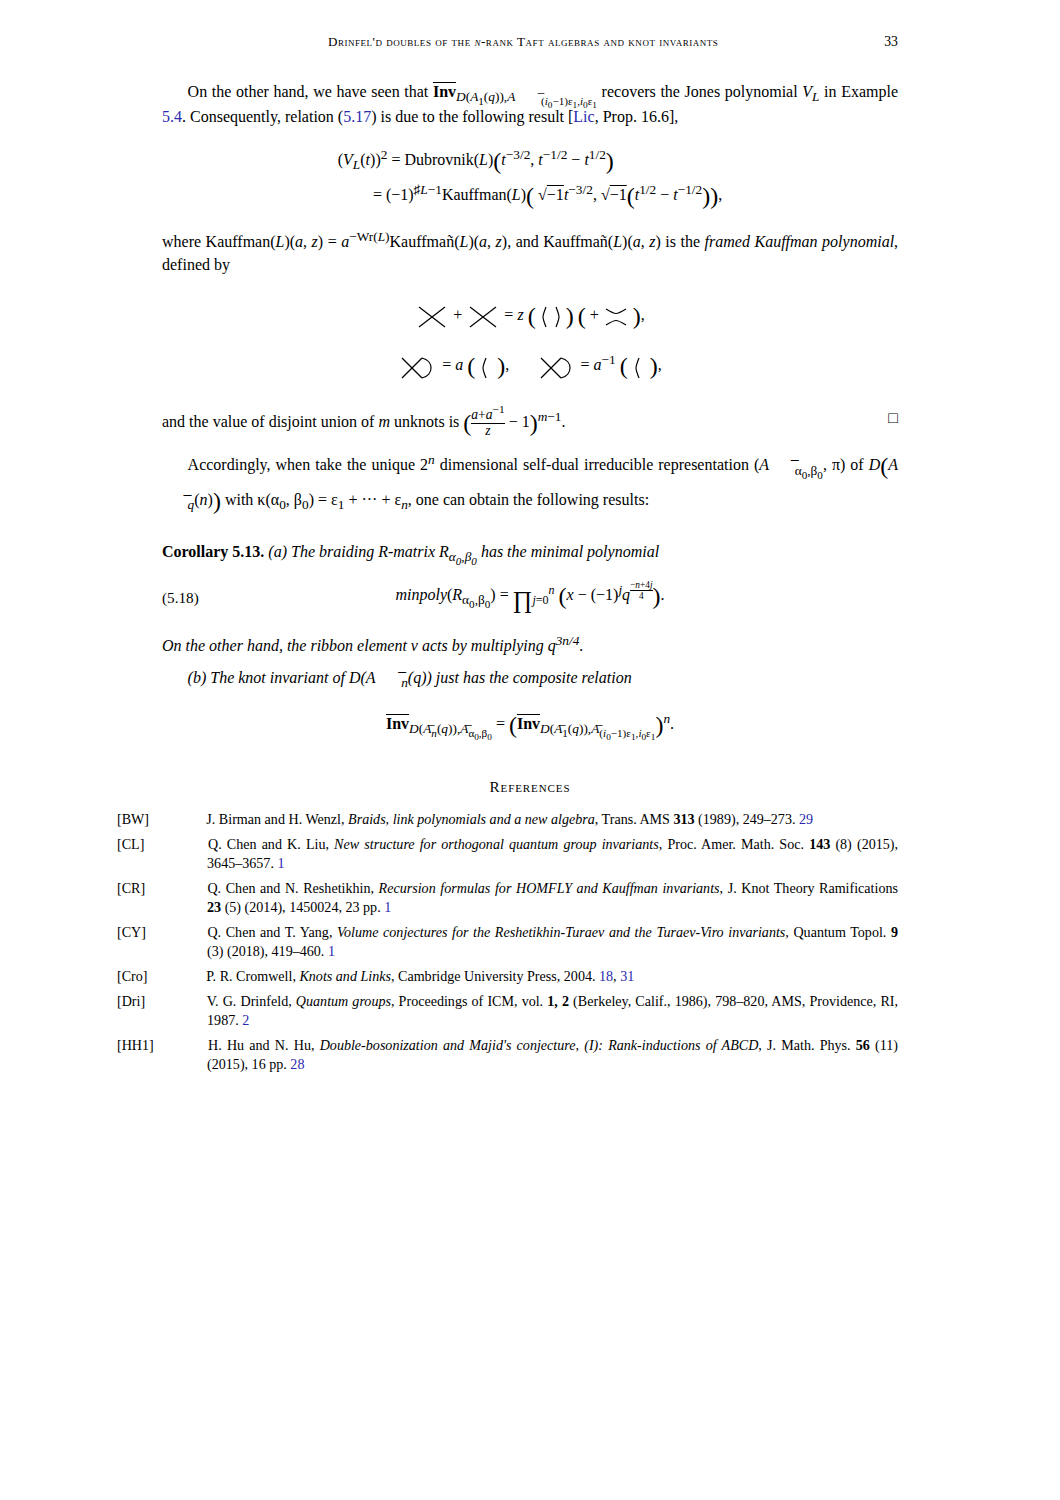Drinfel'd doubles of the n-rank Taft algebras and knot invariants 33
On the other hand, we have seen that InvD(A1(q)),A̅(i0−1)ε1,i0ε1 recovers the Jones polynomial VL in Example 5.4. Consequently, relation (5.17) is due to the following result [Lic, Prop. 16.6],
(VL(t))2 = Dubrovnik(L)(t−3/2, t−1/2 − t1/2)
= (−1)♯L−1Kauffman(L)( √−1 t−3/2, √−1(t1/2 − t−1/2)),
where Kauffman(L)(a, z) = a−Wr(L)Kauffmañ(L)(a, z), and Kauffmañ(L)(a, z) is the framed Kauffman polynomial, defined by
+ = z ( ) ( + ),
= a ( ), = a−1 ( ),
and the value of disjoint union of m unknots is (a+a−1 z − 1)m−1. □
Accordingly, when take the unique 2n dimensional self-dual irreducible representation (A̅α0,β0, π) of D(A̅q(n)) with κ(α0, β0) = ε1 + ··· + εn, one can obtain the following results:
Corollary 5.13. (a) The braiding R-matrix Rα0,β0 has the minimal polynomial
(5.18) minpoly(Rα0,β0) = ∏j=0n (x − (−1)jq−n+4j 4).
On the other hand, the ribbon element v acts by multiplying q3n/4.
(b) The knot invariant of D(A̅n(q)) just has the composite relation
InvD(A̅n(q)),A̅α0,β0 = (InvD(A̅1(q)),A̅(i0−1)ε1,i0ε1)n.
References
[BW] J. Birman and H. Wenzl, Braids, link polynomials and a new algebra, Trans. AMS 313 (1989), 249–273. 29
[CL] Q. Chen and K. Liu, New structure for orthogonal quantum group invariants, Proc. Amer. Math. Soc. 143 (8) (2015), 3645–3657. 1
[CR] Q. Chen and N. Reshetikhin, Recursion formulas for HOMFLY and Kauffman invariants, J. Knot Theory Ramifications 23 (5) (2014), 1450024, 23 pp. 1
[CY] Q. Chen and T. Yang, Volume conjectures for the Reshetikhin-Turaev and the Turaev-Viro invariants, Quantum Topol. 9 (3) (2018), 419–460. 1
[Cro] P. R. Cromwell, Knots and Links, Cambridge University Press, 2004. 18, 31
[Dri] V. G. Drinfeld, Quantum groups, Proceedings of ICM, vol. 1, 2 (Berkeley, Calif., 1986), 798–820, AMS, Providence, RI, 1987. 2
[HH1] H. Hu and N. Hu, Double-bosonization and Majid's conjecture, (I): Rank-inductions of ABCD, J. Math. Phys. 56 (11) (2015), 16 pp. 28